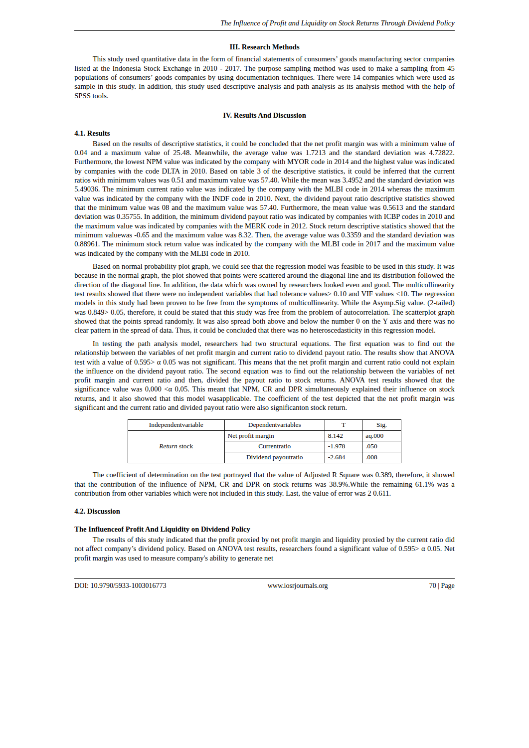The Influence of Profit and Liquidity on Stock Returns Through Dividend Policy
III. Research Methods
This study used quantitative data in the form of financial statements of consumers’ goods manufacturing sector companies listed at the Indonesia Stock Exchange in 2010 - 2017. The purpose sampling method was used to make a sampling from 45 populations of consumers’ goods companies by using documentation techniques. There were 14 companies which were used as sample in this study. In addition, this study used descriptive analysis and path analysis as its analysis method with the help of SPSS tools.
IV. Results And Discussion
4.1. Results
Based on the results of descriptive statistics, it could be concluded that the net profit margin was with a minimum value of 0.04 and a maximum value of 25.48. Meanwhile, the average value was 1.7213 and the standard deviation was 4.72822. Furthermore, the lowest NPM value was indicated by the company with MYOR code in 2014 and the highest value was indicated by companies with the code DLTA in 2010. Based on table 3 of the descriptive statistics, it could be inferred that the current ratios with minimum values was 0.51 and maximum value was 57.40. While the mean was 3.4952 and the standard deviation was 5.49036. The minimum current ratio value was indicated by the company with the MLBI code in 2014 whereas the maximum value was indicated by the company with the INDF code in 2010. Next, the dividend payout ratio descriptive statistics showed that the minimum value was 08 and the maximum value was 57.40. Furthermore, the mean value was 0.5613 and the standard deviation was 0.35755. In addition, the minimum dividend payout ratio was indicated by companies with ICBP codes in 2010 and the maximum value was indicated by companies with the MERK code in 2012. Stock return descriptive statistics showed that the minimum valuewas -0.65 and the maximum value was 8.32. Then, the average value was 0.3359 and the standard deviation was 0.88961. The minimum stock return value was indicated by the company with the MLBI code in 2017 and the maximum value was indicated by the company with the MLBI code in 2010.
Based on normal probability plot graph, we could see that the regression model was feasible to be used in this study. It was because in the normal graph, the plot showed that points were scattered around the diagonal line and its distribution followed the direction of the diagonal line. In addition, the data which was owned by researchers looked even and good. The multicollinearity test results showed that there were no independent variables that had tolerance values> 0.10 and VIF values <10. The regression models in this study had been proven to be free from the symptoms of multicollinearity. While the Asymp.Sig value. (2-tailed) was 0.849> 0.05, therefore, it could be stated that this study was free from the problem of autocorrelation. The scatterplot graph showed that the points spread randomly. It was also spread both above and below the number 0 on the Y axis and there was no clear pattern in the spread of data. Thus, it could be concluded that there was no heteroscedasticity in this regression model.
In testing the path analysis model, researchers had two structural equations. The first equation was to find out the relationship between the variables of net profit margin and current ratio to dividend payout ratio. The results show that ANOVA test with a value of 0.595> α 0.05 was not significant. This means that the net profit margin and current ratio could not explain the influence on the dividend payout ratio. The second equation was to find out the relationship between the variables of net profit margin and current ratio and then, divided the payout ratio to stock returns. ANOVA test results showed that the significance value was 0,000 <α 0,05. This meant that NPM, CR and DPR simultaneously explained their influence on stock returns, and it also showed that this model wasapplicable. The coefficient of the test depicted that the net profit margin was significant and the current ratio and divided payout ratio were also significanton stock return.
| Independentvariable | Dependentvariables | T | Sig. |
| Return stock | Net profit margin | 8.142 | aq.000 |
| Currentratio | -1.978 | .050 |
| Dividend payoutratio | -2.684 | .008 |
The coefficient of determination on the test portrayed that the value of Adjusted R Square was 0.389, therefore, it showed that the contribution of the influence of NPM, CR and DPR on stock returns was 38.9%.While the remaining 61.1% was a contribution from other variables which were not included in this study. Last, the value of error was 2 0.611.
4.2. Discussion
The Influenceof Profit And Liquidity on Dividend Policy
The results of this study indicated that the profit proxied by net profit margin and liquidity proxied by the current ratio did not affect company’s dividend policy. Based on ANOVA test results, researchers found a significant value of 0.595> α 0.05. Net profit margin was used to measure company's ability to generate net
DOI: 10.9790/5933-1003016773 www.iosrjournals.org 70 | Page